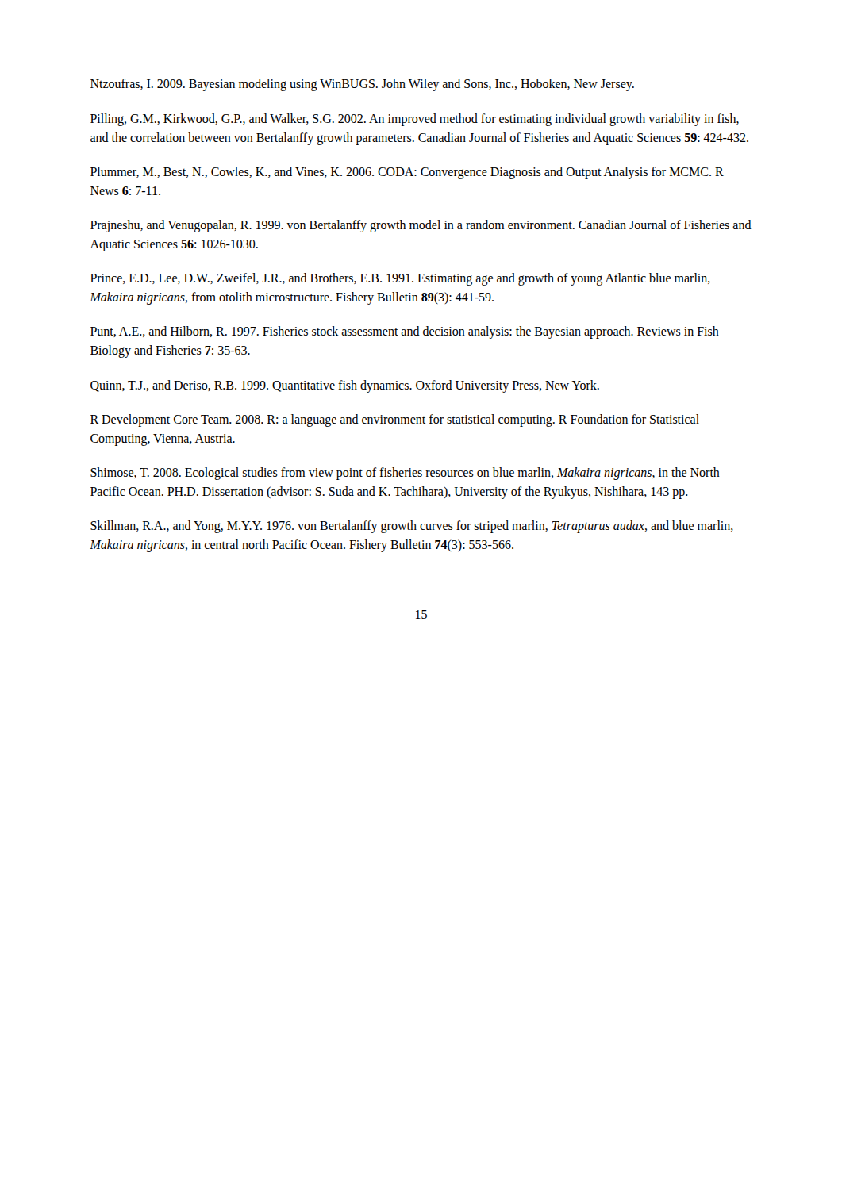Ntzoufras, I. 2009. Bayesian modeling using WinBUGS. John Wiley and Sons, Inc., Hoboken, New Jersey.
Pilling, G.M., Kirkwood, G.P., and Walker, S.G. 2002. An improved method for estimating individual growth variability in fish, and the correlation between von Bertalanffy growth parameters. Canadian Journal of Fisheries and Aquatic Sciences 59: 424-432.
Plummer, M., Best, N., Cowles, K., and Vines, K. 2006. CODA: Convergence Diagnosis and Output Analysis for MCMC. R News 6: 7-11.
Prajneshu, and Venugopalan, R. 1999. von Bertalanffy growth model in a random environment. Canadian Journal of Fisheries and Aquatic Sciences 56: 1026-1030.
Prince, E.D., Lee, D.W., Zweifel, J.R., and Brothers, E.B. 1991. Estimating age and growth of young Atlantic blue marlin, Makaira nigricans, from otolith microstructure. Fishery Bulletin 89(3): 441-59.
Punt, A.E., and Hilborn, R. 1997. Fisheries stock assessment and decision analysis: the Bayesian approach. Reviews in Fish Biology and Fisheries 7: 35-63.
Quinn, T.J., and Deriso, R.B. 1999. Quantitative fish dynamics. Oxford University Press, New York.
R Development Core Team. 2008. R: a language and environment for statistical computing. R Foundation for Statistical Computing, Vienna, Austria.
Shimose, T. 2008. Ecological studies from view point of fisheries resources on blue marlin, Makaira nigricans, in the North Pacific Ocean. PH.D. Dissertation (advisor: S. Suda and K. Tachihara), University of the Ryukyus, Nishihara, 143 pp.
Skillman, R.A., and Yong, M.Y.Y. 1976. von Bertalanffy growth curves for striped marlin, Tetrapturus audax, and blue marlin, Makaira nigricans, in central north Pacific Ocean. Fishery Bulletin 74(3): 553-566.
15